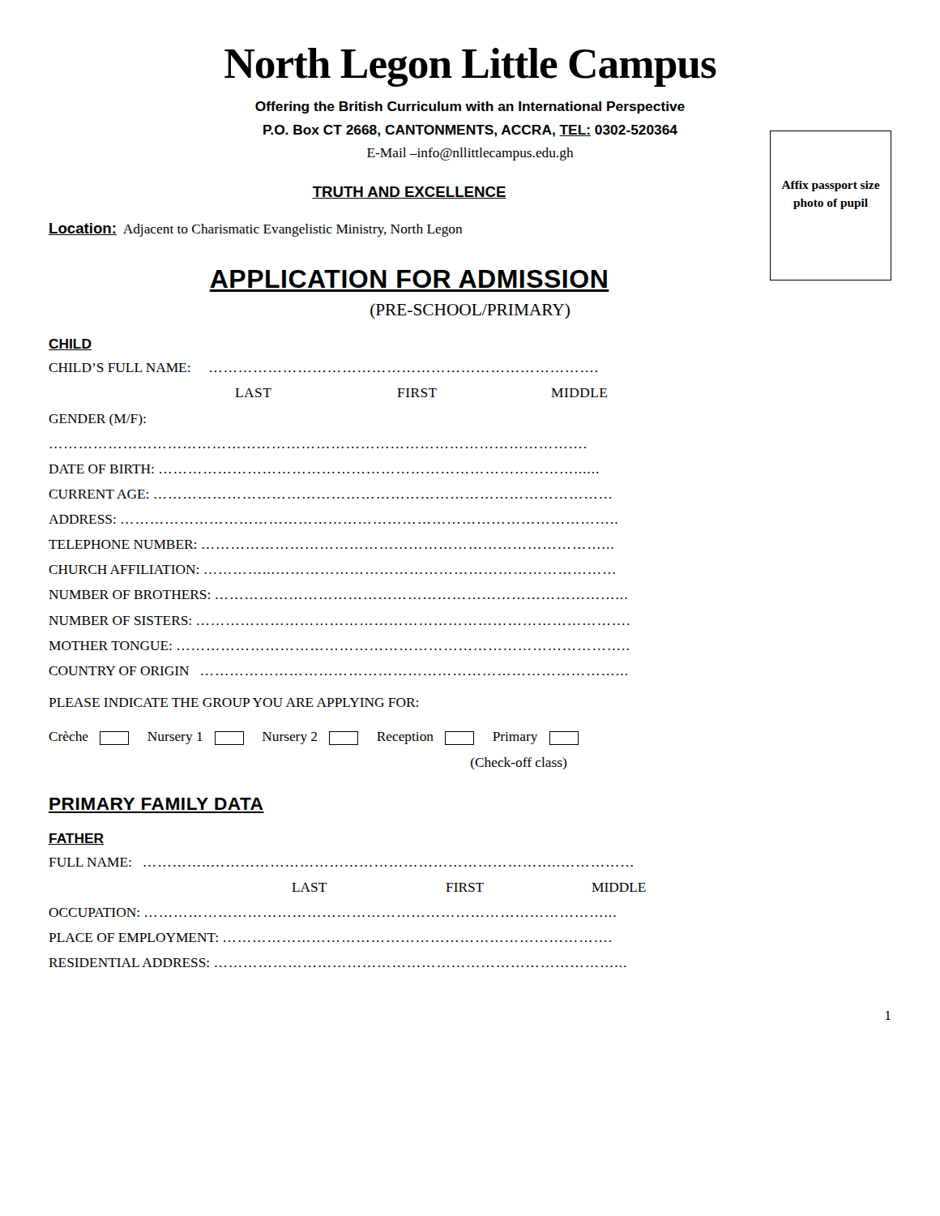North Legon Little Campus
Offering the British Curriculum with an International Perspective
P.O. Box CT 2668, CANTONMENTS, ACCRA, TEL: 0302-520364
E-Mail –info@nllittlecampus.edu.gh
Affix passport size photo of pupil
TRUTH AND EXCELLENCE
Location: Adjacent to Charismatic Evangelistic Ministry, North Legon
APPLICATION FOR ADMISSION
(PRE-SCHOOL/PRIMARY)
CHILD
CHILD’S FULL NAME: …………………………………………………………………….
LAST FIRST MIDDLE
GENDER (M/F):
……………………………………………………………………………………………….
DATE OF BIRTH: …………………………………………………………………………......
CURRENT AGE: …………………………………………………………………………………
ADDRESS: ………………………………………………………………………………………..
TELEPHONE NUMBER: ………………………………………………………………………...
CHURCH AFFILIATION: …………...……………………………………………………………
NUMBER OF BROTHERS: ………………………………………………………………………...
NUMBER OF SISTERS: …………………………………………………………………………….
MOTHER TONGUE: ………………………………………………………………………………..
COUNTRY OF ORIGIN …………………………………………………………………………...
PLEASE INDICATE THE GROUP YOU ARE APPLYING FOR:
Crèche Nursery 1 Nursery 2 Reception Primary
(Check-off class)
PRIMARY FAMILY DATA
FATHER
FULL NAME: …………..……………………………………………………………..……………
LAST FIRST MIDDLE
OCCUPATION: …………………………………………………………………………………...
PLACE OF EMPLOYMENT: …………………………………………………………………….
RESIDENTIAL ADDRESS: ………………………………………………………………………...
1